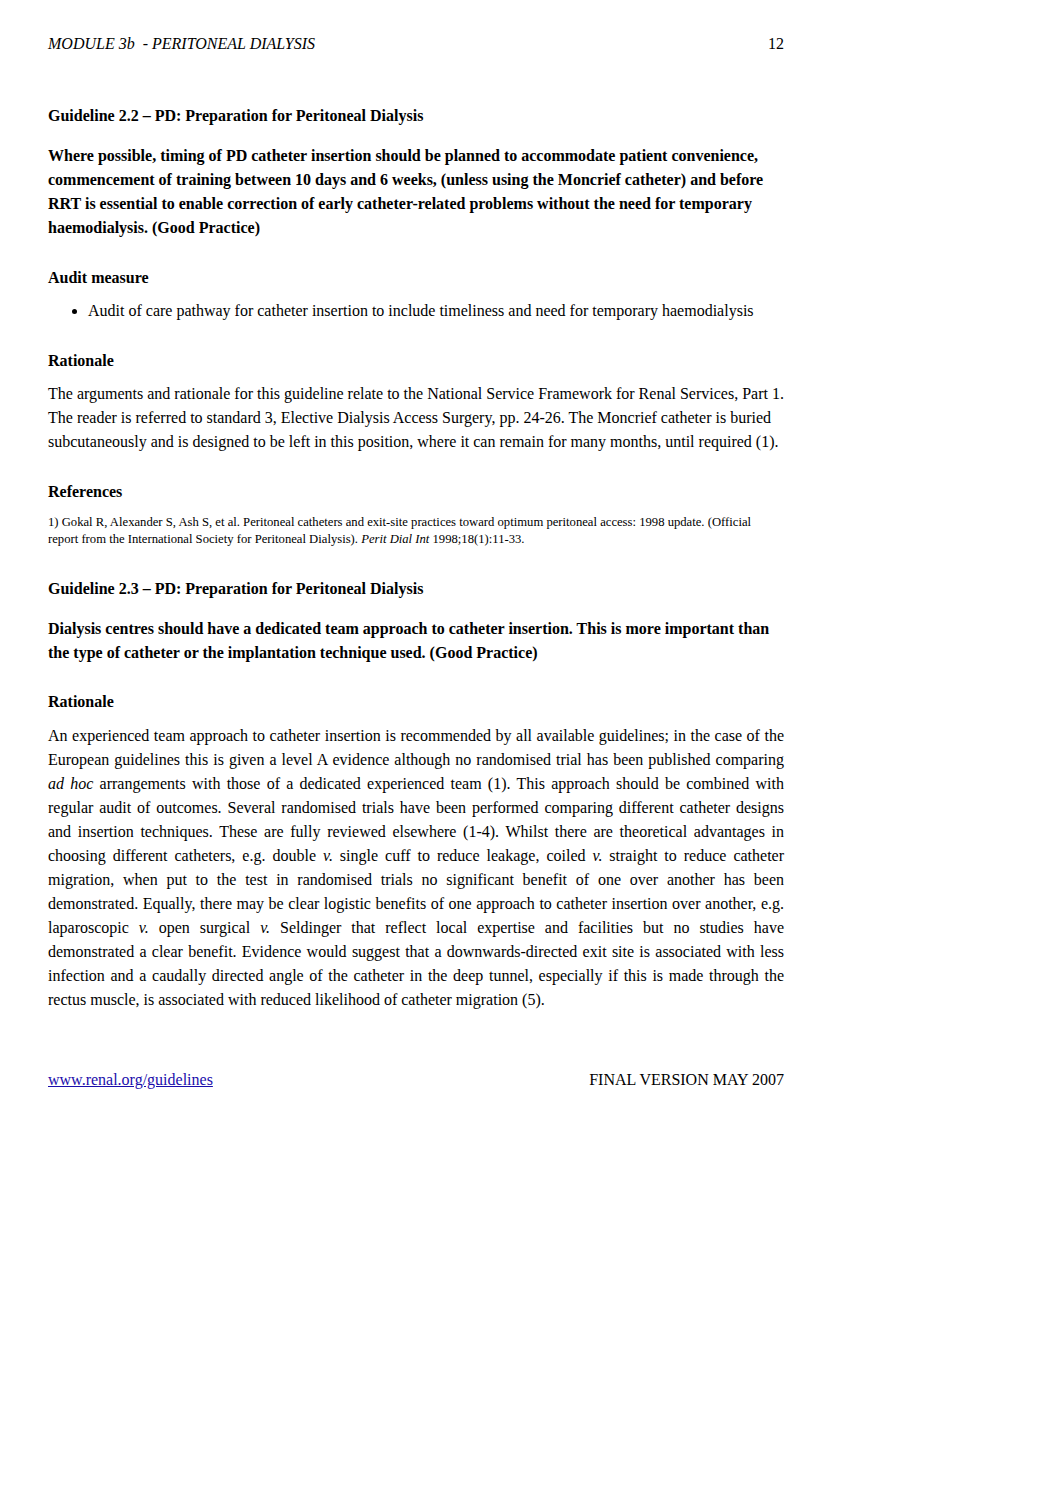MODULE 3b - PERITONEAL DIALYSIS 12
Guideline 2.2 – PD: Preparation for Peritoneal Dialysis
Where possible, timing of PD catheter insertion should be planned to accommodate patient convenience, commencement of training between 10 days and 6 weeks, (unless using the Moncrief catheter) and before RRT is essential to enable correction of early catheter-related problems without the need for temporary haemodialysis. (Good Practice)
Audit measure
Audit of care pathway for catheter insertion to include timeliness and need for temporary haemodialysis
Rationale
The arguments and rationale for this guideline relate to the National Service Framework for Renal Services, Part 1. The reader is referred to standard 3, Elective Dialysis Access Surgery, pp. 24-26. The Moncrief catheter is buried subcutaneously and is designed to be left in this position, where it can remain for many months, until required (1).
References
1) Gokal R, Alexander S, Ash S, et al. Peritoneal catheters and exit-site practices toward optimum peritoneal access: 1998 update. (Official report from the International Society for Peritoneal Dialysis). Perit Dial Int 1998;18(1):11-33.
Guideline 2.3 – PD: Preparation for Peritoneal Dialysis
Dialysis centres should have a dedicated team approach to catheter insertion. This is more important than the type of catheter or the implantation technique used. (Good Practice)
Rationale
An experienced team approach to catheter insertion is recommended by all available guidelines; in the case of the European guidelines this is given a level A evidence although no randomised trial has been published comparing ad hoc arrangements with those of a dedicated experienced team (1). This approach should be combined with regular audit of outcomes. Several randomised trials have been performed comparing different catheter designs and insertion techniques. These are fully reviewed elsewhere (1-4). Whilst there are theoretical advantages in choosing different catheters, e.g. double v. single cuff to reduce leakage, coiled v. straight to reduce catheter migration, when put to the test in randomised trials no significant benefit of one over another has been demonstrated. Equally, there may be clear logistic benefits of one approach to catheter insertion over another, e.g. laparoscopic v. open surgical v. Seldinger that reflect local expertise and facilities but no studies have demonstrated a clear benefit. Evidence would suggest that a downwards-directed exit site is associated with less infection and a caudally directed angle of the catheter in the deep tunnel, especially if this is made through the rectus muscle, is associated with reduced likelihood of catheter migration (5).
www.renal.org/guidelines FINAL VERSION MAY 2007